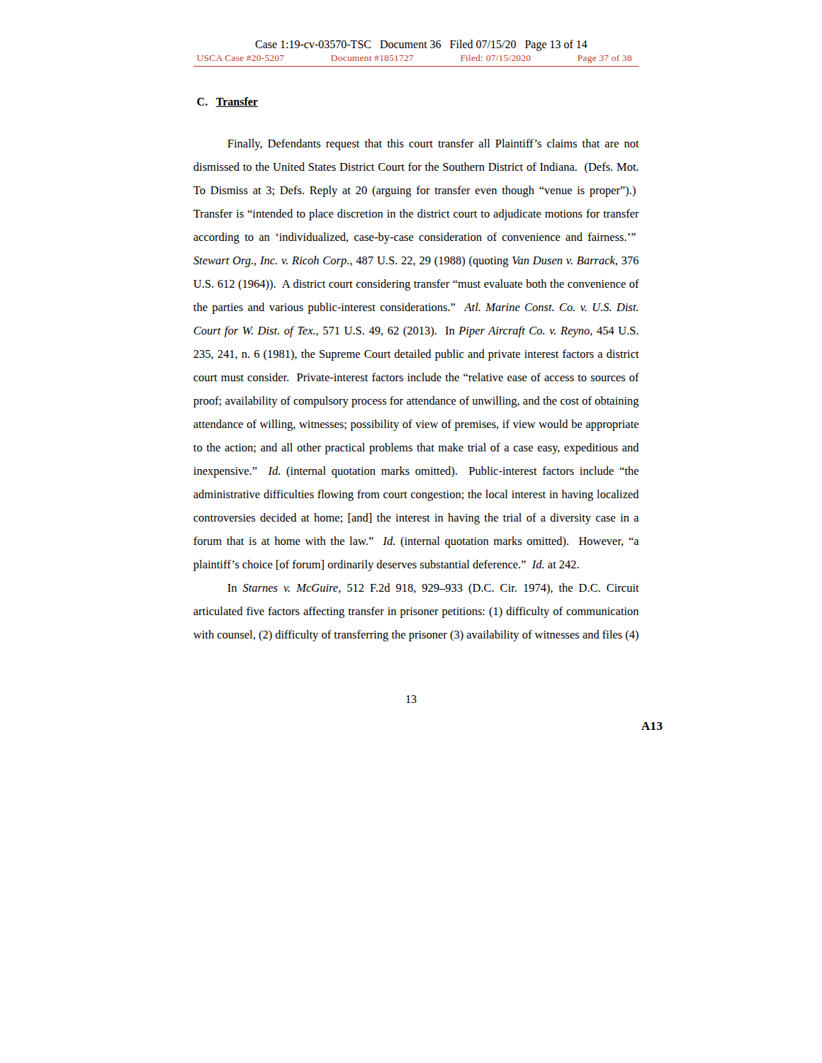Case 1:19-cv-03570-TSC Document 36 Filed 07/15/20 Page 13 of 14
USCA Case #20-5207 Document #1851727 Filed: 07/15/2020 Page 37 of 38
C. Transfer
Finally, Defendants request that this court transfer all Plaintiff’s claims that are not dismissed to the United States District Court for the Southern District of Indiana. (Defs. Mot. To Dismiss at 3; Defs. Reply at 20 (arguing for transfer even though “venue is proper”).) Transfer is “intended to place discretion in the district court to adjudicate motions for transfer according to an ‘individualized, case-by-case consideration of convenience and fairness.’” Stewart Org., Inc. v. Ricoh Corp., 487 U.S. 22, 29 (1988) (quoting Van Dusen v. Barrack, 376 U.S. 612 (1964)). A district court considering transfer “must evaluate both the convenience of the parties and various public-interest considerations.” Atl. Marine Const. Co. v. U.S. Dist. Court for W. Dist. of Tex., 571 U.S. 49, 62 (2013). In Piper Aircraft Co. v. Reyno, 454 U.S. 235, 241, n. 6 (1981), the Supreme Court detailed public and private interest factors a district court must consider. Private-interest factors include the “relative ease of access to sources of proof; availability of compulsory process for attendance of unwilling, and the cost of obtaining attendance of willing, witnesses; possibility of view of premises, if view would be appropriate to the action; and all other practical problems that make trial of a case easy, expeditious and inexpensive.” Id. (internal quotation marks omitted). Public-interest factors include “the administrative difficulties flowing from court congestion; the local interest in having localized controversies decided at home; [and] the interest in having the trial of a diversity case in a forum that is at home with the law.” Id. (internal quotation marks omitted). However, “a plaintiff’s choice [of forum] ordinarily deserves substantial deference.” Id. at 242.
In Starnes v. McGuire, 512 F.2d 918, 929–933 (D.C. Cir. 1974), the D.C. Circuit articulated five factors affecting transfer in prisoner petitions: (1) difficulty of communication with counsel, (2) difficulty of transferring the prisoner (3) availability of witnesses and files (4)
13
A13